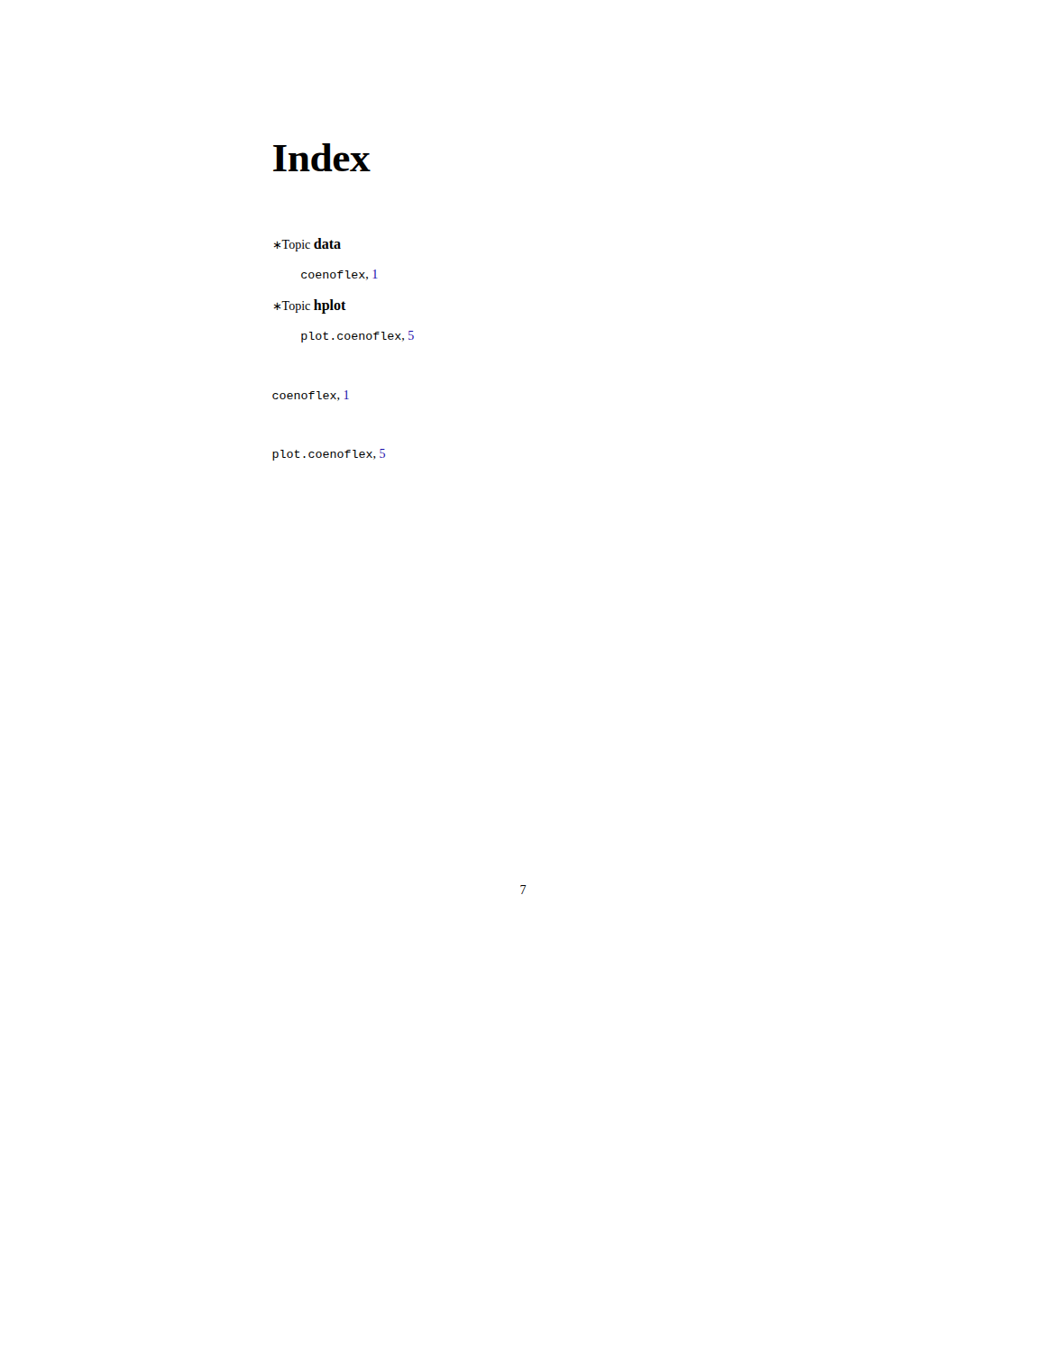Index
∗Topic data
coenoflex, 1
∗Topic hplot
plot.coenoflex, 5
coenoflex, 1
plot.coenoflex, 5
7